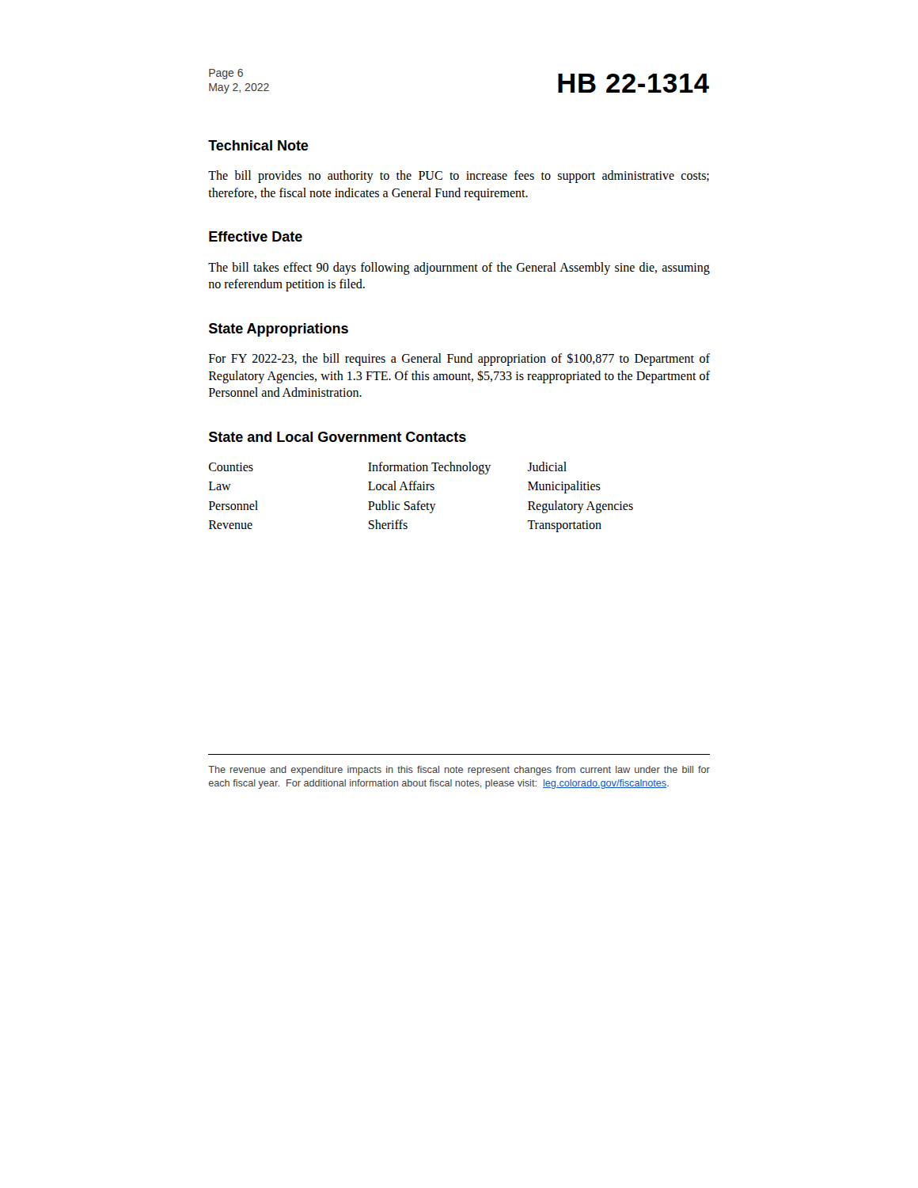Page 6
May 2, 2022
HB 22-1314
Technical Note
The bill provides no authority to the PUC to increase fees to support administrative costs; therefore, the fiscal note indicates a General Fund requirement.
Effective Date
The bill takes effect 90 days following adjournment of the General Assembly sine die, assuming no referendum petition is filed.
State Appropriations
For FY 2022-23, the bill requires a General Fund appropriation of $100,877 to Department of Regulatory Agencies, with 1.3 FTE. Of this amount, $5,733 is reappropriated to the Department of Personnel and Administration.
State and Local Government Contacts
| Counties | Information Technology | Judicial |
| Law | Local Affairs | Municipalities |
| Personnel | Public Safety | Regulatory Agencies |
| Revenue | Sheriffs | Transportation |
The revenue and expenditure impacts in this fiscal note represent changes from current law under the bill for each fiscal year. For additional information about fiscal notes, please visit: leg.colorado.gov/fiscalnotes.